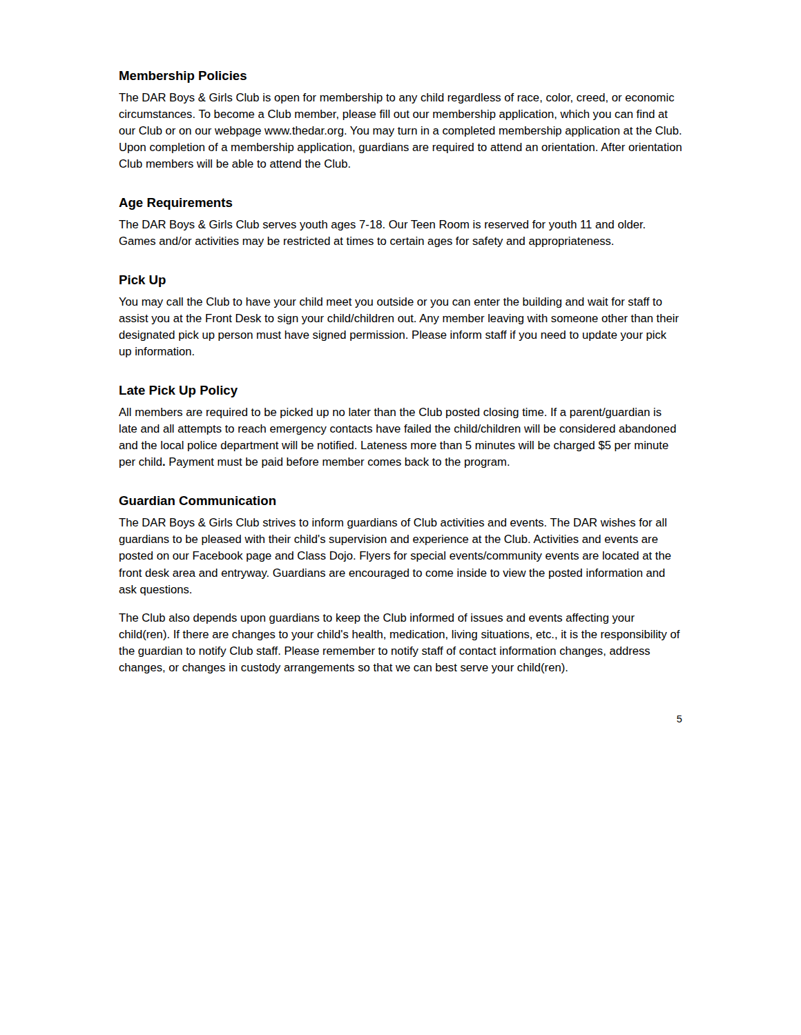Membership Policies
The DAR Boys & Girls Club is open for membership to any child regardless of race, color, creed, or economic circumstances. To become a Club member, please fill out our membership application, which you can find at our Club or on our webpage www.thedar.org. You may turn in a completed membership application at the Club. Upon completion of a membership application, guardians are required to attend an orientation. After orientation Club members will be able to attend the Club.
Age Requirements
The DAR Boys & Girls Club serves youth ages 7-18. Our Teen Room is reserved for youth 11 and older. Games and/or activities may be restricted at times to certain ages for safety and appropriateness.
Pick Up
You may call the Club to have your child meet you outside or you can enter the building and wait for staff to assist you at the Front Desk to sign your child/children out. Any member leaving with someone other than their designated pick up person must have signed permission. Please inform staff if you need to update your pick up information.
Late Pick Up Policy
All members are required to be picked up no later than the Club posted closing time. If a parent/guardian is late and all attempts to reach emergency contacts have failed the child/children will be considered abandoned and the local police department will be notified. Lateness more than 5 minutes will be charged $5 per minute per child. Payment must be paid before member comes back to the program.
Guardian Communication
The DAR Boys & Girls Club strives to inform guardians of Club activities and events. The DAR wishes for all guardians to be pleased with their child's supervision and experience at the Club. Activities and events are posted on our Facebook page and Class Dojo. Flyers for special events/community events are located at the front desk area and entryway. Guardians are encouraged to come inside to view the posted information and ask questions.
The Club also depends upon guardians to keep the Club informed of issues and events affecting your child(ren). If there are changes to your child's health, medication, living situations, etc., it is the responsibility of the guardian to notify Club staff. Please remember to notify staff of contact information changes, address changes, or changes in custody arrangements so that we can best serve your child(ren).
5